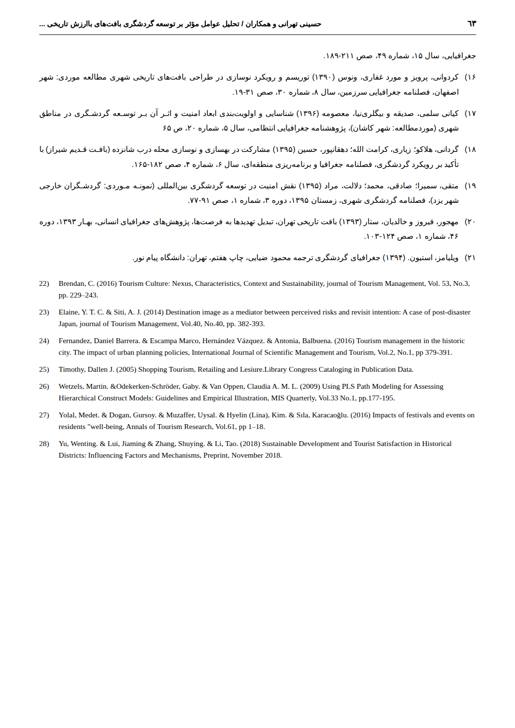٦٣ حسینی تهرانی و همکاران / تحلیل عوامل مؤثر بر توسعه گردشگری بافت‌های باارزش تاریخی ...
جغرافیایی، سال ۱۵، شماره ۴۹، صص ۲۱۱-۱۸۹.
۱۶) کردوانی، پرویز و مورد غفاری، ونوس (۱۳۹۰) توریسم و رویکرد نوسازی در طراحی بافت‌های تاریخی شهری مطالعه موردی: شهر اصفهان، فصلنامه جغرافیایی سرزمین، سال ۸، شماره ۳۰، صص ۳۱-۱۹.
۱۷) کیانی سلمی، صدیقه و بیگلری‌نیا، معصومه (۱۳۹۶) شناسایی و اولویت‌بندی ابعاد امنیت و اثـر آن بـر توسـعه گردشـگری در مناطق شهری (موردمطالعه: شهر کاشان)، پژوهشنامه جغرافیایی انتظامی، سال ۵، شماره ۲۰، ص ۶۵
۱۸) گردانی، هلاکو؛ زیاری، کرامت الله؛ دهقانپور، حسین (۱۳۹۵) مشارکت در بهسازی و نوسازی محله درب شانزده (بافـت قـدیم شیراز) با تأکید بر رویکرد گردشگری، فصلنامه جغرافیا و برنامه‌ریزی منطقه‌ای، سال ۶، شماره ۴، صص ۱۸۲-۱۶۵.
۱۹) متقی، سمیرا؛ صادقی، محمد؛ دلالت، مراد (۱۳۹۵) نقش امنیت در توسعه گردشگری بین‌المللی (نمونـه مـوردی: گردشـگران خارجی شهر یزد)، فصلنامه گردشگری شهری، زمستان ۱۳۹۵، دوره ۳، شماره ۱، صص ۹۱-۷۷.
۲۰) مهجور، فیروز و خالدیان، ستار (۱۳۹۳) بافت تاریخی تهران، تبدیل تهدیدها به فرصت‌ها، پژوهش‌های جغرافیای انسانی، بهـار ۱۳۹۳، دوره ۴۶، شماره ۱، صص ۱۲۴-۱۰۳.
۲۱) ویلیامز، استیون. (۱۳۹۴) جغرافیای گردشگری ترجمه محمود ضیایی، چاپ هفتم، تهران: دانشگاه پیام نور.
22) Brendan, C. (2016) Tourism Culture: Nexus, Characteristics, Context and Sustainability, journal of Tourism Management, Vol. 53, No.3, pp. 229–243.
23) Elaine, Y. T. C. & Siti, A. J. (2014) Destination image as a mediator between perceived risks and revisit intention: A case of post-disaster Japan, journal of Tourism Management, Vol.40, No.40, pp. 382-393.
24) Fernandez, Daniel Barrera. & Escampa Marco, Hernández Vázquez. & Antonia, Balbuena. (2016) Tourism management in the historic city. The impact of urban planning policies, International Journal of Scientific Management and Tourism, Vol.2, No.1, pp 379-391.
25) Timothy, Dallen J. (2005) Shopping Tourism, Retailing and Lesiure.Library Congress Cataloging in Publication Data.
26) Wetzels, Martin. &Odekerken-Schröder, Gaby. & Van Oppen, Claudia A. M. L. (2009) Using PLS Path Modeling for Assessing Hierarchical Construct Models: Guidelines and Empirical Illustration, MIS Quarterly, Vol.33 No.1, pp.177-195.
27) Yolal, Medet. & Dogan, Gursoy. & Muzaffer, Uysal. & Hyelin (Lina), Kim. & Sıla, Karacaoğlu. (2016) Impacts of festivals and events on residents "well-being, Annals of Tourism Research, Vol.61, pp 1–18.
28) Yu, Wenting. & Lui, Jiaming & Zhang, Shuying. & Li, Tao. (2018) Sustainable Development and Tourist Satisfaction in Historical Districts: Influencing Factors and Mechanisms, Preprint, November 2018.